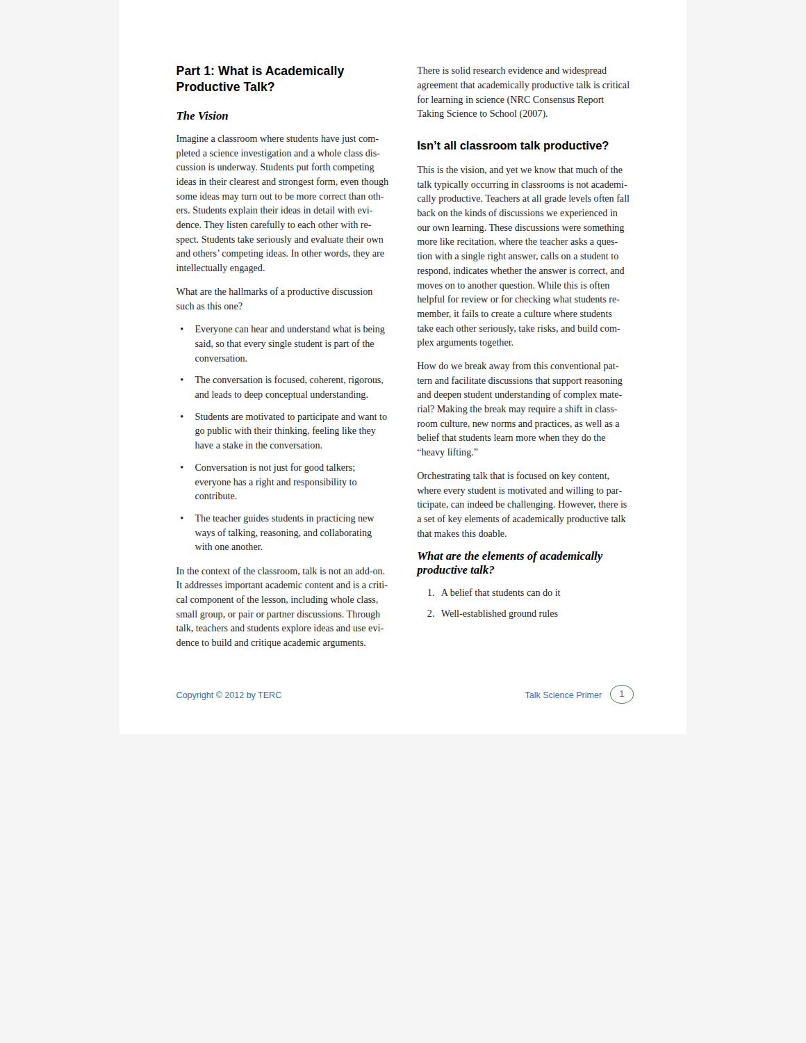Part 1: What is Academically Productive Talk?
The Vision
Imagine a classroom where students have just completed a science investigation and a whole class discussion is underway. Students put forth competing ideas in their clearest and strongest form, even though some ideas may turn out to be more correct than others. Students explain their ideas in detail with evidence. They listen carefully to each other with respect. Students take seriously and evaluate their own and others’ competing ideas. In other words, they are intellectually engaged.
What are the hallmarks of a productive discussion such as this one?
Everyone can hear and understand what is being said, so that every single student is part of the conversation.
The conversation is focused, coherent, rigorous, and leads to deep conceptual understanding.
Students are motivated to participate and want to go public with their thinking, feeling like they have a stake in the conversation.
Conversation is not just for good talkers; everyone has a right and responsibility to contribute.
The teacher guides students in practicing new ways of talking, reasoning, and collaborating with one another.
In the context of the classroom, talk is not an add-on. It addresses important academic content and is a critical component of the lesson, including whole class, small group, or pair or partner discussions. Through talk, teachers and students explore ideas and use evidence to build and critique academic arguments.
There is solid research evidence and widespread agreement that academically productive talk is critical for learning in science (NRC Consensus Report Taking Science to School (2007).
Isn’t all classroom talk productive?
This is the vision, and yet we know that much of the talk typically occurring in classrooms is not academically productive. Teachers at all grade levels often fall back on the kinds of discussions we experienced in our own learning. These discussions were something more like recitation, where the teacher asks a question with a single right answer, calls on a student to respond, indicates whether the answer is correct, and moves on to another question. While this is often helpful for review or for checking what students remember, it fails to create a culture where students take each other seriously, take risks, and build complex arguments together.
How do we break away from this conventional pattern and facilitate discussions that support reasoning and deepen student understanding of complex material? Making the break may require a shift in classroom culture, new norms and practices, as well as a belief that students learn more when they do the “heavy lifting.”
Orchestrating talk that is focused on key content, where every student is motivated and willing to participate, can indeed be challenging. However, there is a set of key elements of academically productive talk that makes this doable.
What are the elements of academically productive talk?
A belief that students can do it
Well-established ground rules
Copyright © 2012 by TERC Talk Science Primer 1